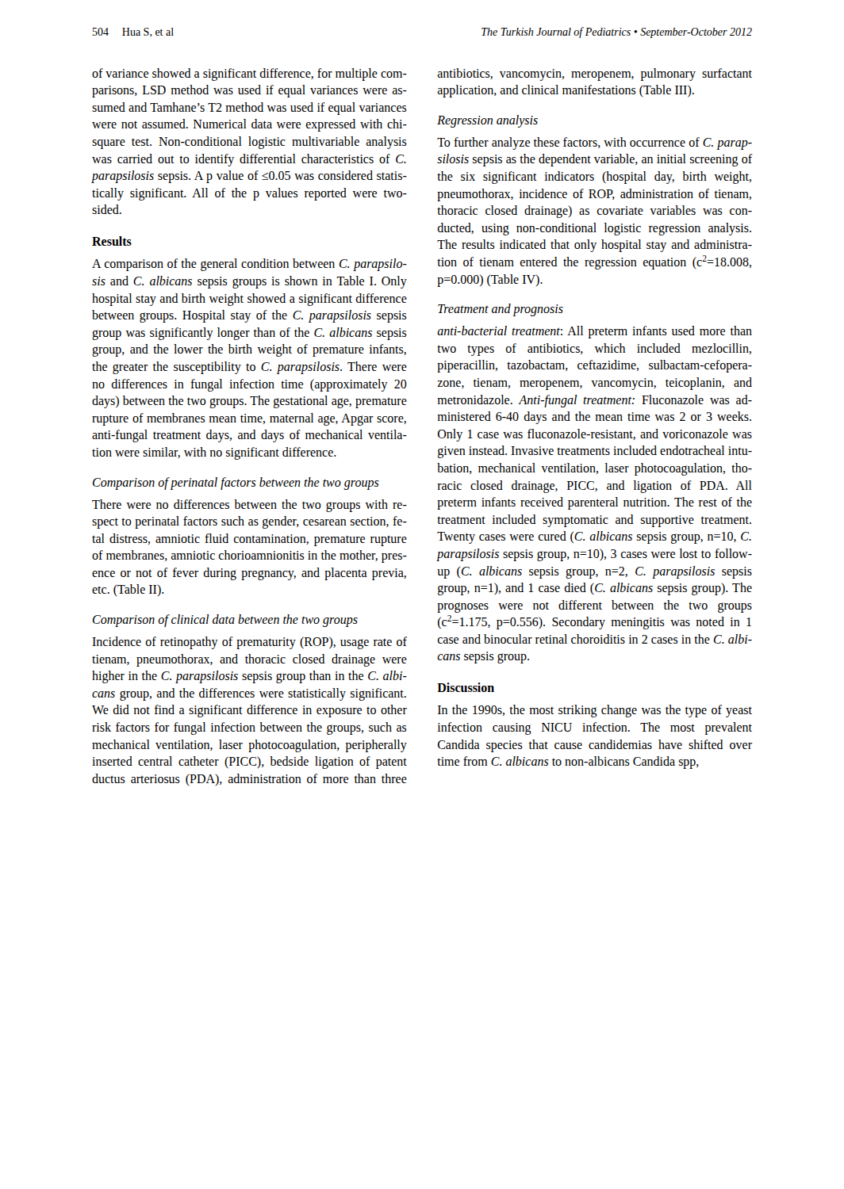504 Hua S, et al
The Turkish Journal of Pediatrics • September-October 2012
of variance showed a significant difference, for multiple comparisons, LSD method was used if equal variances were assumed and Tamhane’s T2 method was used if equal variances were not assumed. Numerical data were expressed with chi-square test. Non-conditional logistic multivariable analysis was carried out to identify differential characteristics of C. parapsilosis sepsis. A p value of ≤0.05 was considered statistically significant. All of the p values reported were two-sided.
Results
A comparison of the general condition between C. parapsilosis and C. albicans sepsis groups is shown in Table I. Only hospital stay and birth weight showed a significant difference between groups. Hospital stay of the C. parapsilosis sepsis group was significantly longer than of the C. albicans sepsis group, and the lower the birth weight of premature infants, the greater the susceptibility to C. parapsilosis. There were no differences in fungal infection time (approximately 20 days) between the two groups. The gestational age, premature rupture of membranes mean time, maternal age, Apgar score, anti-fungal treatment days, and days of mechanical ventilation were similar, with no significant difference.
Comparison of perinatal factors between the two groups
There were no differences between the two groups with respect to perinatal factors such as gender, cesarean section, fetal distress, amniotic fluid contamination, premature rupture of membranes, amniotic chorioamnionitis in the mother, presence or not of fever during pregnancy, and placenta previa, etc. (Table II).
Comparison of clinical data between the two groups
Incidence of retinopathy of prematurity (ROP), usage rate of tienam, pneumothorax, and thoracic closed drainage were higher in the C. parapsilosis sepsis group than in the C. albicans group, and the differences were statistically significant. We did not find a significant difference in exposure to other risk factors for fungal infection between the groups, such as mechanical ventilation, laser photocoagulation, peripherally inserted central catheter (PICC), bedside ligation of patent ductus arteriosus (PDA), administration of more than three antibiotics, vancomycin, meropenem, pulmonary surfactant application, and clinical manifestations (Table III).
Regression analysis
To further analyze these factors, with occurrence of C. parapsilosis sepsis as the dependent variable, an initial screening of the six significant indicators (hospital day, birth weight, pneumothorax, incidence of ROP, administration of tienam, thoracic closed drainage) as covariate variables was conducted, using non-conditional logistic regression analysis. The results indicated that only hospital stay and administration of tienam entered the regression equation (c2=18.008, p=0.000) (Table IV).
Treatment and prognosis
anti-bacterial treatment: All preterm infants used more than two types of antibiotics, which included mezlocillin, piperacillin, tazobactam, ceftazidime, sulbactam-cefoperazone, tienam, meropenem, vancomycin, teicoplanin, and metronidazole. Anti-fungal treatment: Fluconazole was administered 6-40 days and the mean time was 2 or 3 weeks. Only 1 case was fluconazole-resistant, and voriconazole was given instead. Invasive treatments included endotracheal intubation, mechanical ventilation, laser photocoagulation, thoracic closed drainage, PICC, and ligation of PDA. All preterm infants received parenteral nutrition. The rest of the treatment included symptomatic and supportive treatment. Twenty cases were cured (C. albicans sepsis group, n=10, C. parapsilosis sepsis group, n=10), 3 cases were lost to follow-up (C. albicans sepsis group, n=2, C. parapsilosis sepsis group, n=1), and 1 case died (C. albicans sepsis group). The prognoses were not different between the two groups (c2=1.175, p=0.556). Secondary meningitis was noted in 1 case and binocular retinal choroiditis in 2 cases in the C. albicans sepsis group.
Discussion
In the 1990s, the most striking change was the type of yeast infection causing NICU infection. The most prevalent Candida species that cause candidemias have shifted over time from C. albicans to non-albicans Candida spp,